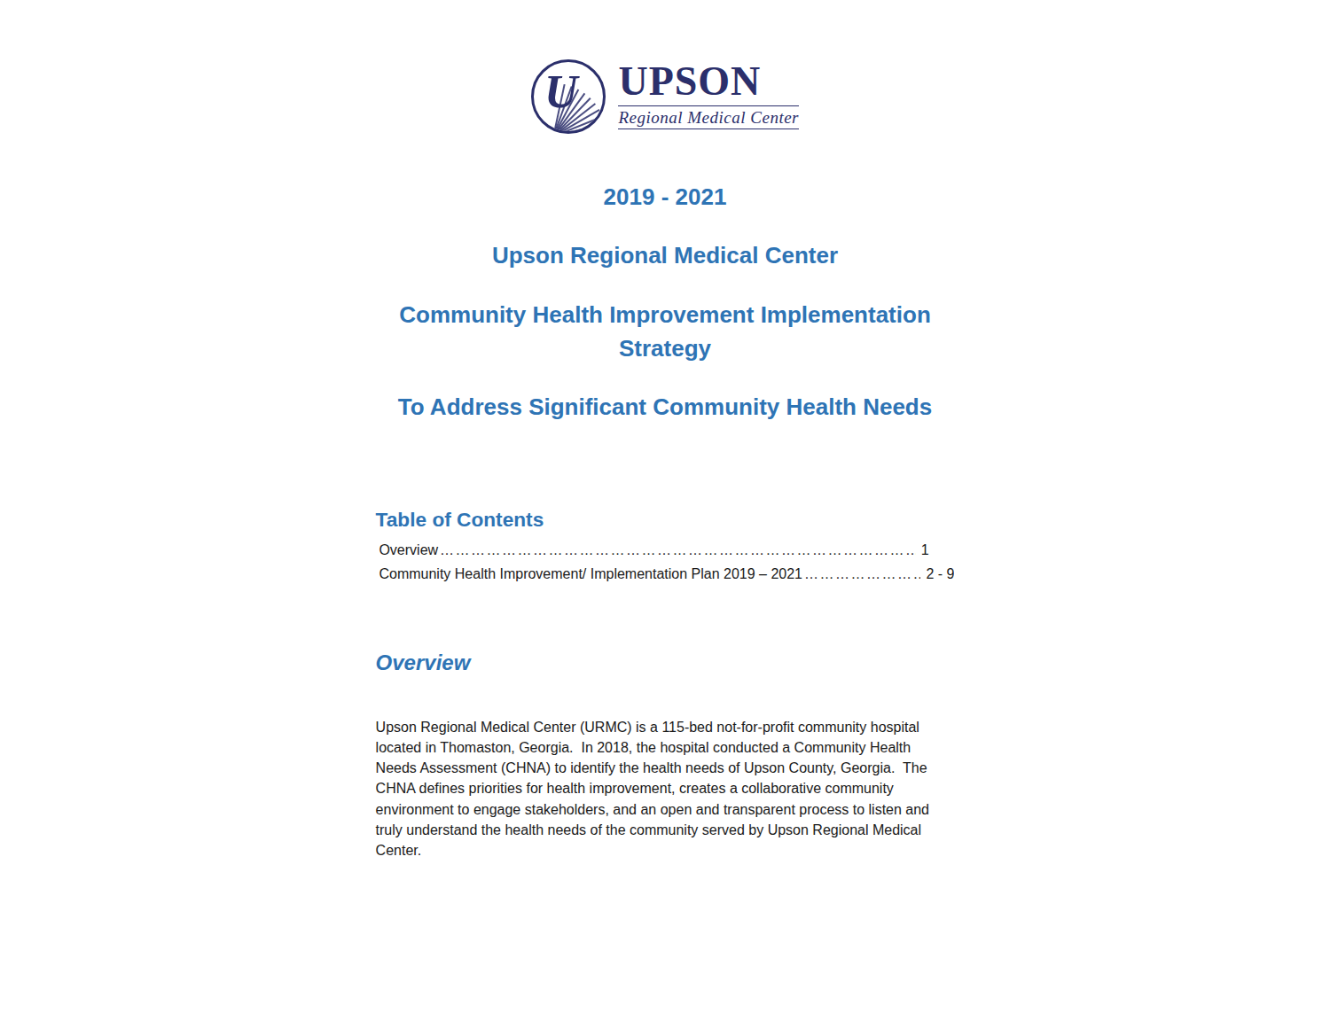U UPSON
Regional Medical Center
2019 - 2021
Upson Regional Medical Center
Community Health Improvement Implementation Strategy
To Address Significant Community Health Needs
Table of Contents
Overview ………………………………………………………………………………………………………………………………………………………….. 1
Community Health Improvement/ Implementation Plan 2019 – 2021 ……………………………………………………………………………. 2 - 9
Overview
Upson Regional Medical Center (URMC) is a 115-bed not-for-profit community hospital located in Thomaston, Georgia. In 2018, the hospital conducted a Community Health Needs Assessment (CHNA) to identify the health needs of Upson County, Georgia. The CHNA defines priorities for health improvement, creates a collaborative community environment to engage stakeholders, and an open and transparent process to listen and truly understand the health needs of the community served by Upson Regional Medical Center.